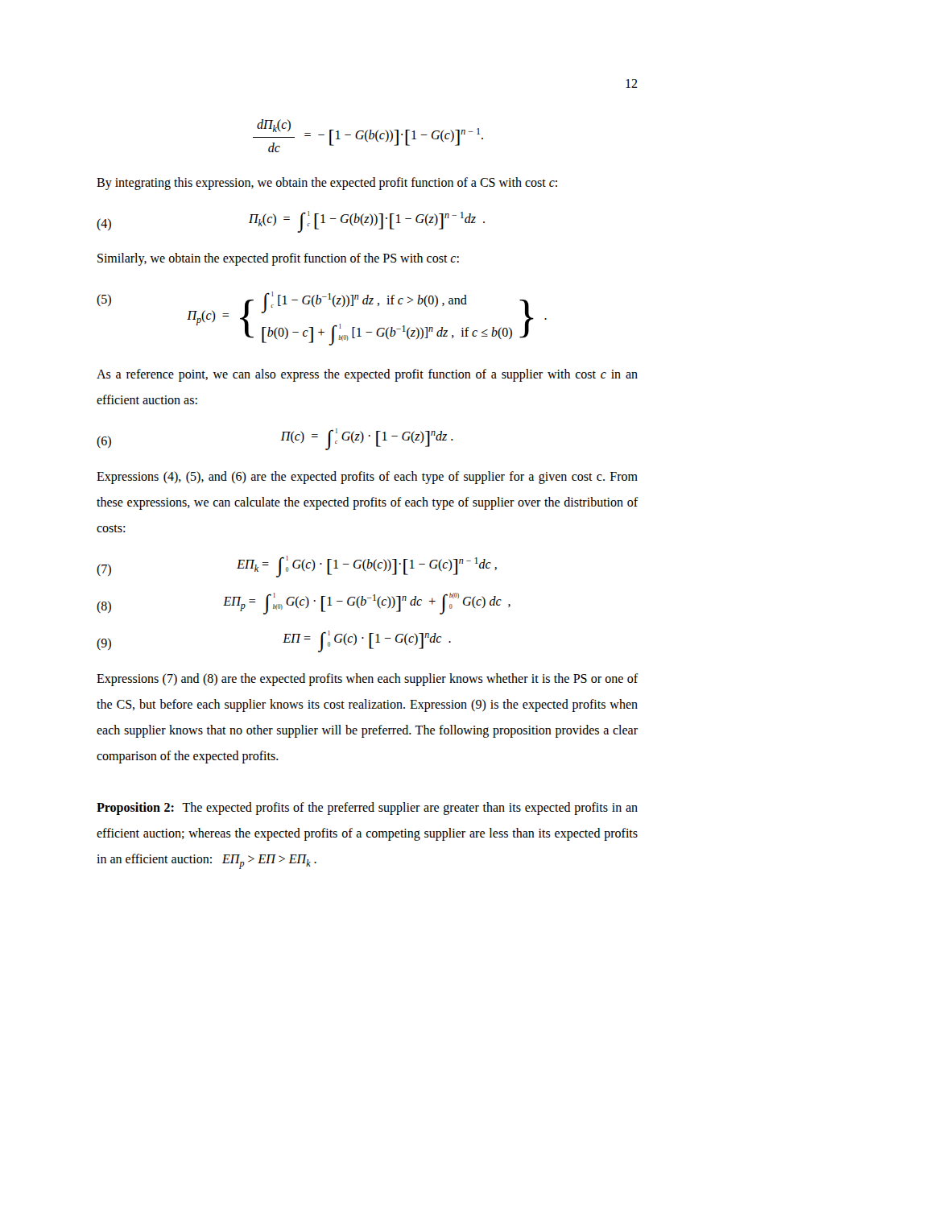12
dΠk(c) dc = − [1 − G(b(c))]·[1 − G(c)]n − 1.
By integrating this expression, we obtain the expected profit function of a CS with cost c:
(4)
Πk(c) = ∫1 c [1 − G(b(z))]·[1 − G(z)]n − 1dz .
Similarly, we obtain the expected profit function of the PS with cost c:
(5)
Πp(c) = { ∫1 c [1 − G(b−1(z))]n dz , if c > b(0) , and [b(0) − c] + ∫1 b(0) [1 − G(b−1(z))]n dz , if c ≤ b(0) } .
As a reference point, we can also express the expected profit function of a supplier with cost c in an efficient auction as:
(6)
Π(c) = ∫1 c G(z) · [1 − G(z)]ndz .
Expressions (4), (5), and (6) are the expected profits of each type of supplier for a given cost c. From these expressions, we can calculate the expected profits of each type of supplier over the distribution of costs:
(7)
EΠk = ∫10 G(c) · [1 − G(b(c))]·[1 − G(c)]n − 1dc ,
(8)
EΠp = ∫1 b(0) G(c) · [1 − G(b−1(c))]n dc + ∫b(0) 0 G(c) dc ,
(9)
EΠ = ∫10 G(c) · [1 − G(c)]ndc .
Expressions (7) and (8) are the expected profits when each supplier knows whether it is the PS or one of the CS, but before each supplier knows its cost realization. Expression (9) is the expected profits when each supplier knows that no other supplier will be preferred. The following proposition provides a clear comparison of the expected profits.
Proposition 2: The expected profits of the preferred supplier are greater than its expected profits in an efficient auction; whereas the expected profits of a competing supplier are less than its expected profits in an efficient auction: EΠp > EΠ > EΠk .